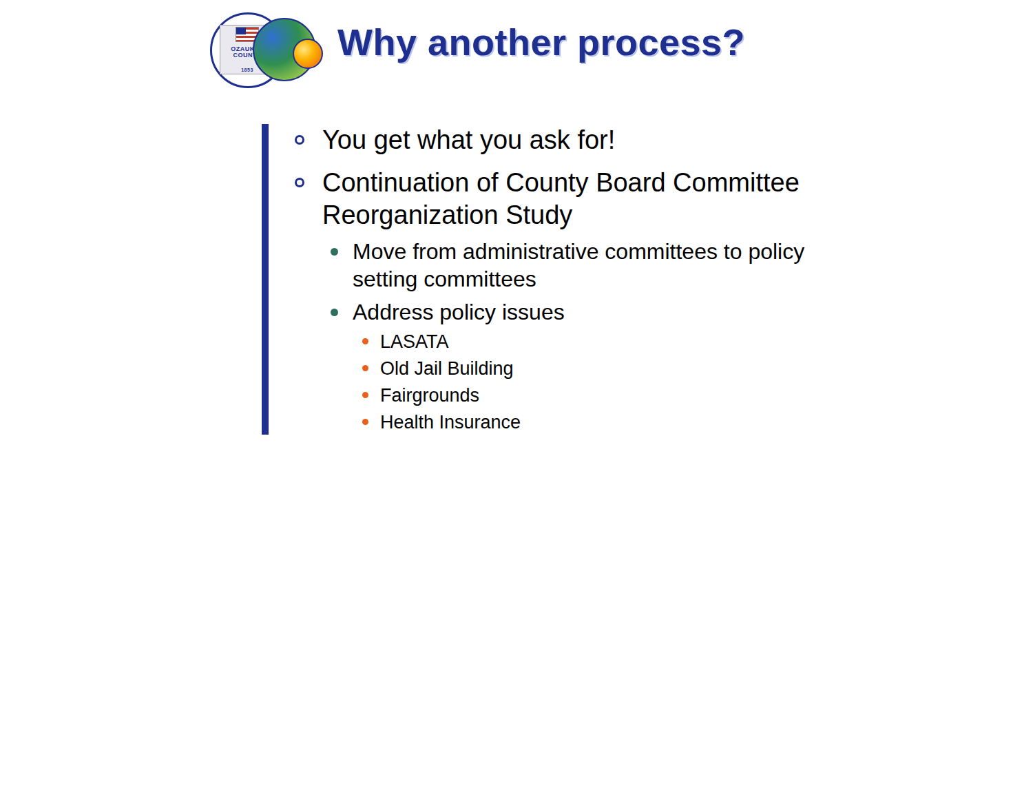OZAUKEE
COUNTY
1853
Why another process?
You get what you ask for!
Continuation of County Board Committee Reorganization Study
Move from administrative committees to policy setting committees
Address policy issues
LASATA
Old Jail Building
Fairgrounds
Health Insurance